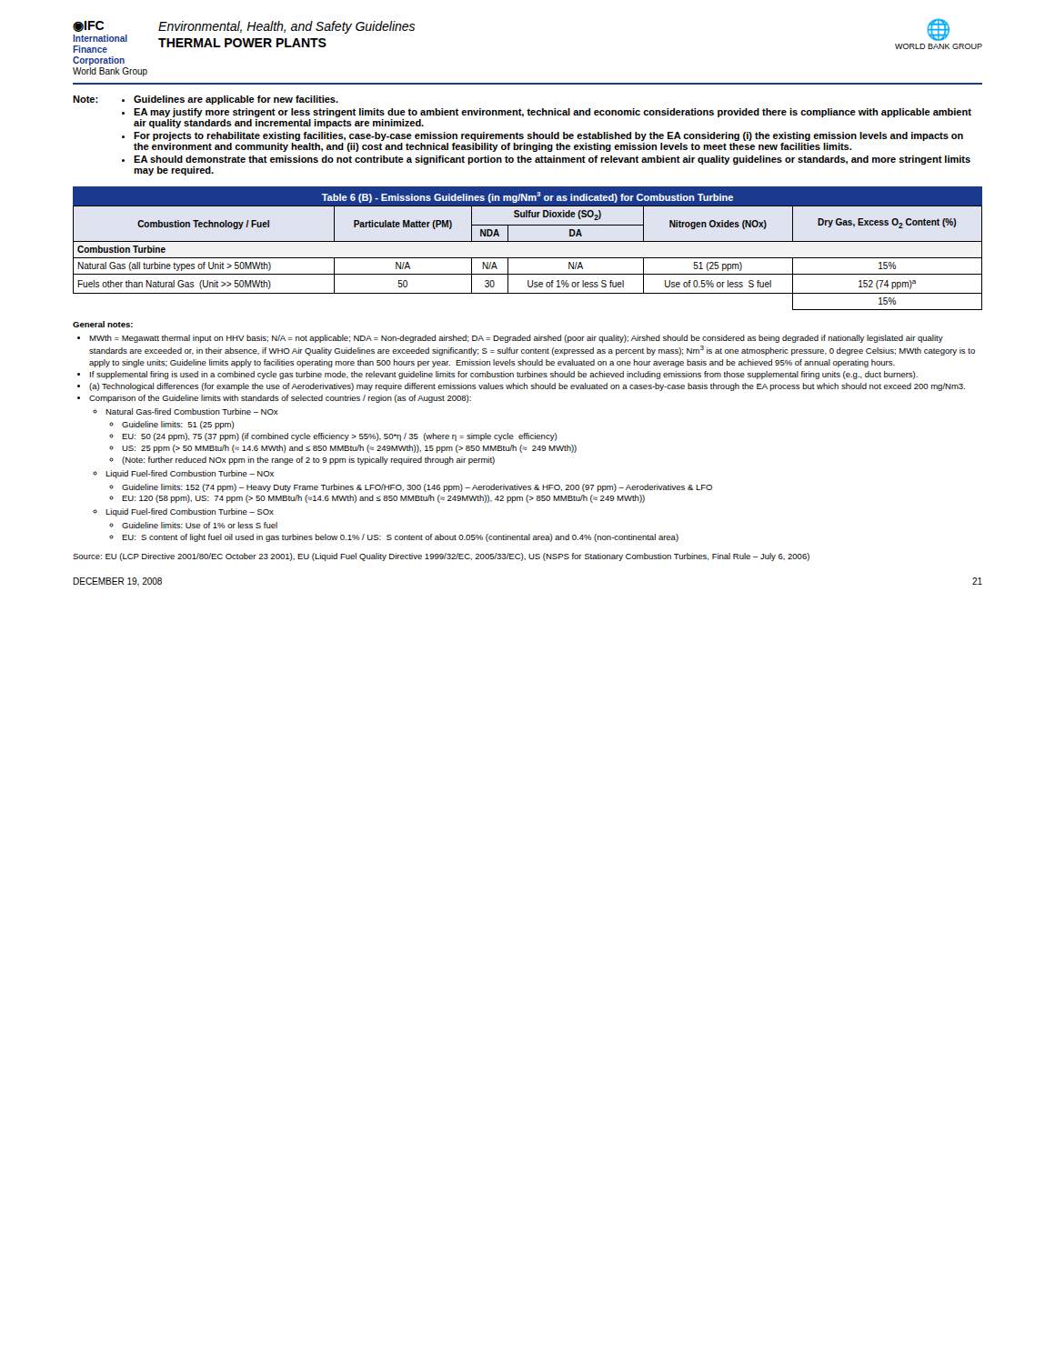◉IFC
International
Finance
Corporation
World Bank Group
Environmental, Health, and Safety Guidelines
THERMAL POWER PLANTS
🌐
WORLD BANK GROUP
Note:
Guidelines are applicable for new facilities.
EA may justify more stringent or less stringent limits due to ambient environment, technical and economic considerations provided there is compliance with applicable ambient air quality standards and incremental impacts are minimized.
For projects to rehabilitate existing facilities, case-by-case emission requirements should be established by the EA considering (i) the existing emission levels and impacts on the environment and community health, and (ii) cost and technical feasibility of bringing the existing emission levels to meet these new facilities limits.
EA should demonstrate that emissions do not contribute a significant portion to the attainment of relevant ambient air quality guidelines or standards, and more stringent limits may be required.
Table 6 (B) - Emissions Guidelines (in mg/Nm 3 or as indicated) for Combustion Turbine
| Combustion Technology / Fuel | Particulate Matter (PM) | Sulfur Dioxide (SO 2 ) | Nitrogen Oxides (NOx) | Dry Gas, Excess O 2 Content (%) |
| --- | --- | --- | --- | --- |
| NDA | DA |
| Combustion Turbine |
| Natural Gas (all turbine types of Unit > 50MWth) | N/A | N/A | N/A | 51 (25 ppm) | 15% |
| Fuels other than Natural Gas (Unit >> 50MWth) | 50 | 30 | Use of 1% or less S fuel | Use of 0.5% or less S fuel | 152 (74 ppm) a |
| | 15% |
General notes:
MWth = Megawatt thermal input on HHV basis; N/A = not applicable; NDA = Non-degraded airshed; DA = Degraded airshed (poor air quality); Airshed should be considered as being degraded if nationally legislated air quality standards are exceeded or, in their absence, if WHO Air Quality Guidelines are exceeded significantly; S = sulfur content (expressed as a percent by mass); Nm3 is at one atmospheric pressure, 0 degree Celsius; MWth category is to apply to single units; Guideline limits apply to facilities operating more than 500 hours per year. Emission levels should be evaluated on a one hour average basis and be achieved 95% of annual operating hours.
If supplemental firing is used in a combined cycle gas turbine mode, the relevant guideline limits for combustion turbines should be achieved including emissions from those supplemental firing units (e.g., duct burners).
(a) Technological differences (for example the use of Aeroderivatives) may require different emissions values which should be evaluated on a cases-by-case basis through the EA process but which should not exceed 200 mg/Nm3.
Comparison of the Guideline limits with standards of selected countries / region (as of August 2008):
Natural Gas-fired Combustion Turbine – NOx
Guideline limits: 51 (25 ppm)
EU: 50 (24 ppm), 75 (37 ppm) (if combined cycle efficiency > 55%), 50*η / 35 (where η = simple cycle efficiency)
US: 25 ppm (> 50 MMBtu/h (≈ 14.6 MWth) and ≤ 850 MMBtu/h (≈ 249MWth)), 15 ppm (> 850 MMBtu/h (≈ 249 MWth))
(Note: further reduced NOx ppm in the range of 2 to 9 ppm is typically required through air permit)
Liquid Fuel-fired Combustion Turbine – NOx
Guideline limits: 152 (74 ppm) – Heavy Duty Frame Turbines & LFO/HFO, 300 (146 ppm) – Aeroderivatives & HFO, 200 (97 ppm) – Aeroderivatives & LFO
EU: 120 (58 ppm), US: 74 ppm (> 50 MMBtu/h (≈14.6 MWth) and ≤ 850 MMBtu/h (≈ 249MWth)), 42 ppm (> 850 MMBtu/h (≈ 249 MWth))
Liquid Fuel-fired Combustion Turbine – SOx
Guideline limits: Use of 1% or less S fuel
EU: S content of light fuel oil used in gas turbines below 0.1% / US: S content of about 0.05% (continental area) and 0.4% (non-continental area)
Source: EU (LCP Directive 2001/80/EC October 23 2001), EU (Liquid Fuel Quality Directive 1999/32/EC, 2005/33/EC), US (NSPS for Stationary Combustion Turbines, Final Rule – July 6, 2006)
DECEMBER 19, 2008
21